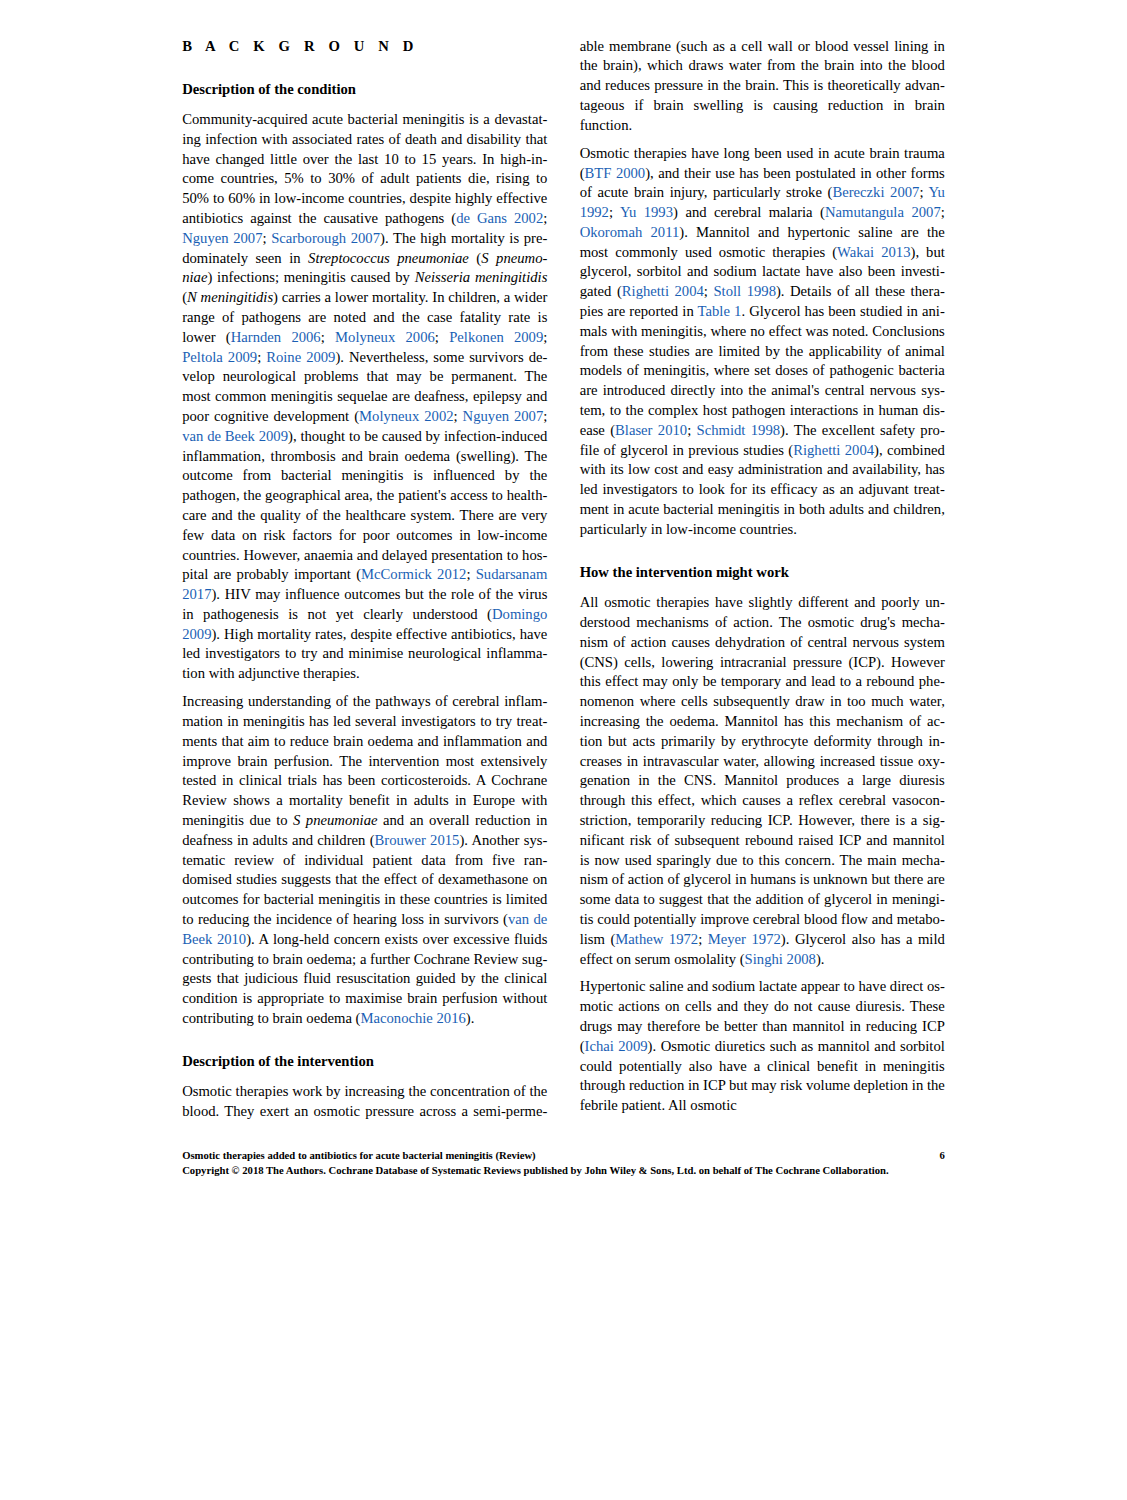B A C K G R O U N D
Description of the condition
Community-acquired acute bacterial meningitis is a devastating infection with associated rates of death and disability that have changed little over the last 10 to 15 years. In high-income countries, 5% to 30% of adult patients die, rising to 50% to 60% in low-income countries, despite highly effective antibiotics against the causative pathogens (de Gans 2002; Nguyen 2007; Scarborough 2007). The high mortality is predominately seen in Streptococcus pneumoniae (S pneumoniae) infections; meningitis caused by Neisseria meningitidis (N meningitidis) carries a lower mortality. In children, a wider range of pathogens are noted and the case fatality rate is lower (Harnden 2006; Molyneux 2006; Pelkonen 2009; Peltola 2009; Roine 2009). Nevertheless, some survivors develop neurological problems that may be permanent. The most common meningitis sequelae are deafness, epilepsy and poor cognitive development (Molyneux 2002; Nguyen 2007; van de Beek 2009), thought to be caused by infection-induced inflammation, thrombosis and brain oedema (swelling). The outcome from bacterial meningitis is influenced by the pathogen, the geographical area, the patient's access to healthcare and the quality of the healthcare system. There are very few data on risk factors for poor outcomes in low-income countries. However, anaemia and delayed presentation to hospital are probably important (McCormick 2012; Sudarsanam 2017). HIV may influence outcomes but the role of the virus in pathogenesis is not yet clearly understood (Domingo 2009). High mortality rates, despite effective antibiotics, have led investigators to try and minimise neurological inflammation with adjunctive therapies.
Increasing understanding of the pathways of cerebral inflammation in meningitis has led several investigators to try treatments that aim to reduce brain oedema and inflammation and improve brain perfusion. The intervention most extensively tested in clinical trials has been corticosteroids. A Cochrane Review shows a mortality benefit in adults in Europe with meningitis due to S pneumoniae and an overall reduction in deafness in adults and children (Brouwer 2015). Another systematic review of individual patient data from five randomised studies suggests that the effect of dexamethasone on outcomes for bacterial meningitis in these countries is limited to reducing the incidence of hearing loss in survivors (van de Beek 2010). A long-held concern exists over excessive fluids contributing to brain oedema; a further Cochrane Review suggests that judicious fluid resuscitation guided by the clinical condition is appropriate to maximise brain perfusion without contributing to brain oedema (Maconochie 2016).
Description of the intervention
Osmotic therapies work by increasing the concentration of the blood. They exert an osmotic pressure across a semi-permeable membrane (such as a cell wall or blood vessel lining in the brain), which draws water from the brain into the blood and reduces pressure in the brain. This is theoretically advantageous if brain swelling is causing reduction in brain function.
Osmotic therapies have long been used in acute brain trauma (BTF 2000), and their use has been postulated in other forms of acute brain injury, particularly stroke (Bereczki 2007; Yu 1992; Yu 1993) and cerebral malaria (Namutangula 2007; Okoromah 2011). Mannitol and hypertonic saline are the most commonly used osmotic therapies (Wakai 2013), but glycerol, sorbitol and sodium lactate have also been investigated (Righetti 2004; Stoll 1998). Details of all these therapies are reported in Table 1. Glycerol has been studied in animals with meningitis, where no effect was noted. Conclusions from these studies are limited by the applicability of animal models of meningitis, where set doses of pathogenic bacteria are introduced directly into the animal's central nervous system, to the complex host pathogen interactions in human disease (Blaser 2010; Schmidt 1998). The excellent safety profile of glycerol in previous studies (Righetti 2004), combined with its low cost and easy administration and availability, has led investigators to look for its efficacy as an adjuvant treatment in acute bacterial meningitis in both adults and children, particularly in low-income countries.
How the intervention might work
All osmotic therapies have slightly different and poorly understood mechanisms of action. The osmotic drug's mechanism of action causes dehydration of central nervous system (CNS) cells, lowering intracranial pressure (ICP). However this effect may only be temporary and lead to a rebound phenomenon where cells subsequently draw in too much water, increasing the oedema. Mannitol has this mechanism of action but acts primarily by erythrocyte deformity through increases in intravascular water, allowing increased tissue oxygenation in the CNS. Mannitol produces a large diuresis through this effect, which causes a reflex cerebral vasoconstriction, temporarily reducing ICP. However, there is a significant risk of subsequent rebound raised ICP and mannitol is now used sparingly due to this concern. The main mechanism of action of glycerol in humans is unknown but there are some data to suggest that the addition of glycerol in meningitis could potentially improve cerebral blood flow and metabolism (Mathew 1972; Meyer 1972). Glycerol also has a mild effect on serum osmolality (Singhi 2008).
Hypertonic saline and sodium lactate appear to have direct osmotic actions on cells and they do not cause diuresis. These drugs may therefore be better than mannitol in reducing ICP (Ichai 2009). Osmotic diuretics such as mannitol and sorbitol could potentially also have a clinical benefit in meningitis through reduction in ICP but may risk volume depletion in the febrile patient. All osmotic
6
Osmotic therapies added to antibiotics for acute bacterial meningitis (Review)
Copyright © 2018 The Authors. Cochrane Database of Systematic Reviews published by John Wiley & Sons, Ltd. on behalf of The Cochrane Collaboration.